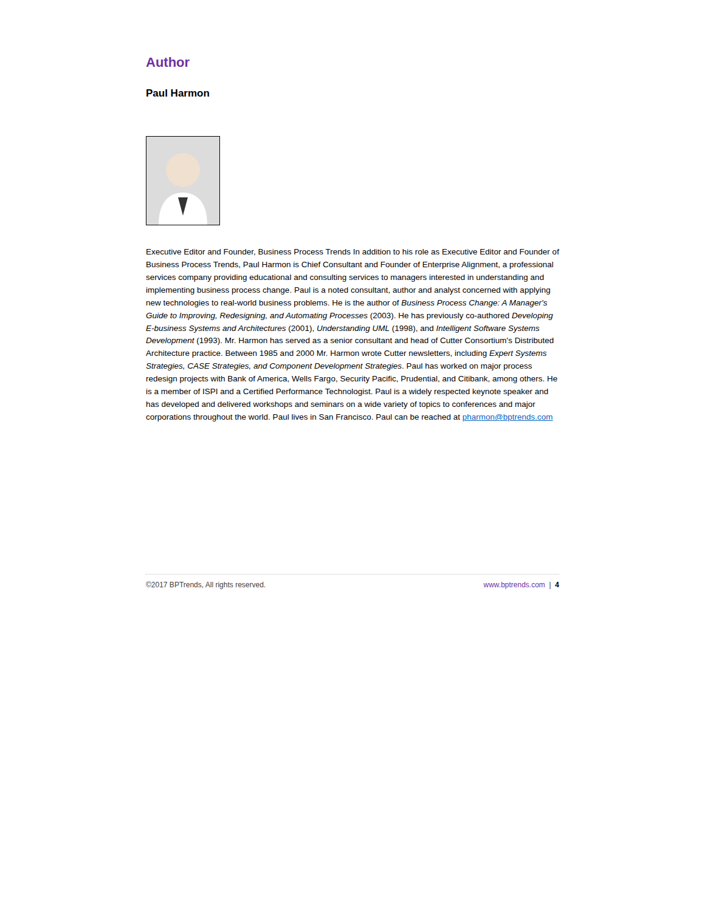Author
Paul Harmon
Executive Editor and Founder, Business Process Trends In addition to his role as Executive Editor and Founder of Business Process Trends, Paul Harmon is Chief Consultant and Founder of Enterprise Alignment, a professional services company providing educational and consulting services to managers interested in understanding and implementing business process change. Paul is a noted consultant, author and analyst concerned with applying new technologies to real-world business problems. He is the author of Business Process Change: A Manager's Guide to Improving, Redesigning, and Automating Processes (2003). He has previously co-authored Developing E-business Systems and Architectures (2001), Understanding UML (1998), and Intelligent Software Systems Development (1993). Mr. Harmon has served as a senior consultant and head of Cutter Consortium's Distributed Architecture practice. Between 1985 and 2000 Mr. Harmon wrote Cutter newsletters, including Expert Systems Strategies, CASE Strategies, and Component Development Strategies. Paul has worked on major process redesign projects with Bank of America, Wells Fargo, Security Pacific, Prudential, and Citibank, among others. He is a member of ISPI and a Certified Performance Technologist. Paul is a widely respected keynote speaker and has developed and delivered workshops and seminars on a wide variety of topics to conferences and major corporations throughout the world. Paul lives in San Francisco. Paul can be reached at pharmon@bptrends.com
©2017 BPTrends, All rights reserved.
www.bptrends.com | 4